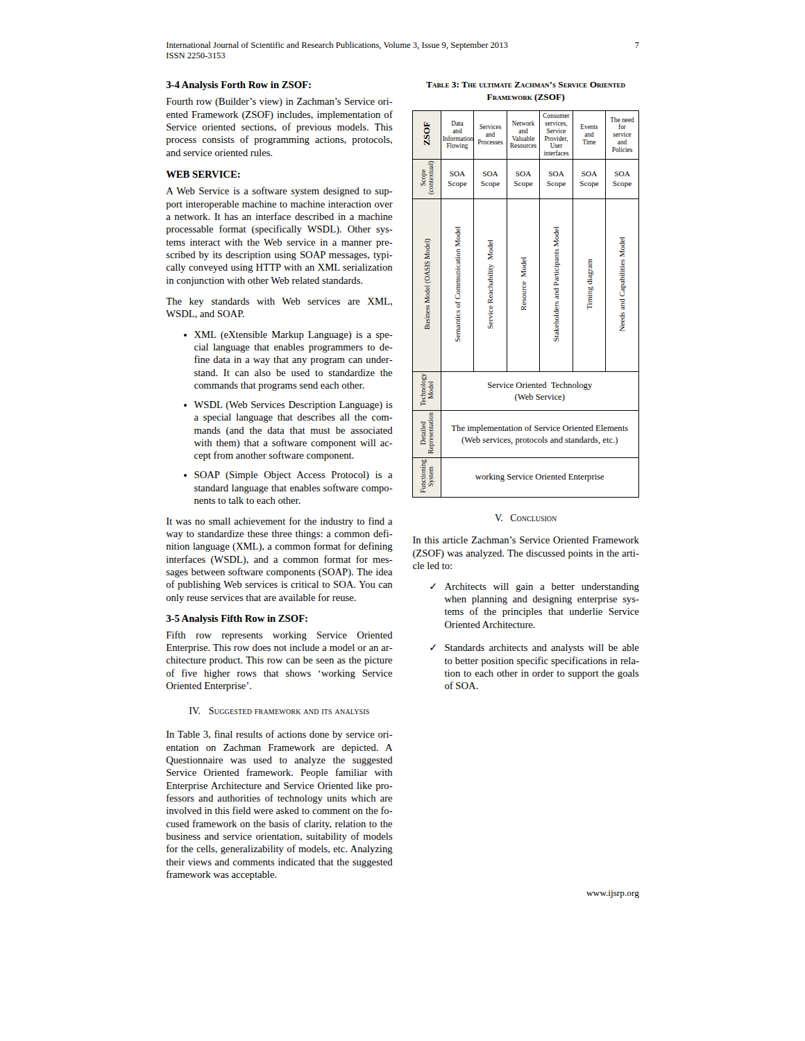International Journal of Scientific and Research Publications, Volume 3, Issue 9, September 2013 ISSN 2250-3153 7
3-4 Analysis Forth Row in ZSOF:
Fourth row (Builder’s view) in Zachman’s Service oriented Framework (ZSOF) includes, implementation of Service oriented sections, of previous models. This process consists of programming actions, protocols, and service oriented rules.
WEB SERVICE:
A Web Service is a software system designed to support interoperable machine to machine interaction over a network. It has an interface described in a machine processable format (specifically WSDL). Other systems interact with the Web service in a manner prescribed by its description using SOAP messages, typically conveyed using HTTP with an XML serialization in conjunction with other Web related standards.
The key standards with Web services are XML, WSDL, and SOAP.
XML (eXtensible Markup Language) is a special language that enables programmers to define data in a way that any program can understand. It can also be used to standardize the commands that programs send each other.
WSDL (Web Services Description Language) is a special language that describes all the commands (and the data that must be associated with them) that a software component will accept from another software component.
SOAP (Simple Object Access Protocol) is a standard language that enables software components to talk to each other.
It was no small achievement for the industry to find a way to standardize these three things: a common definition language (XML), a common format for defining interfaces (WSDL), and a common format for messages between software components (SOAP). The idea of publishing Web services is critical to SOA. You can only reuse services that are available for reuse.
3-5 Analysis Fifth Row in ZSOF:
Fifth row represents working Service Oriented Enterprise. This row does not include a model or an architecture product. This row can be seen as the picture of five higher rows that shows ‘working Service Oriented Enterprise’.
IV. Suggested framework and its analysis
In Table 3, final results of actions done by service orientation on Zachman Framework are depicted. A Questionnaire was used to analyze the suggested Service Oriented framework. People familiar with Enterprise Architecture and Service Oriented like professors and authorities of technology units which are involved in this field were asked to comment on the focused framework on the basis of clarity, relation to the business and service orientation, suitability of models for the cells, generalizability of models, etc. Analyzing their views and comments indicated that the suggested framework was acceptable.
Table 3: The ultimate Zachman’s Service Oriented Framework (ZSOF)
| ZSOF | Data and Information Flowing | Services and Processes | Network and Valuable Resources | Consumer services, Service Provider, User interfaces | Events and Time | The need for service and Policies |
| Scope (contextual) | SOA Scope | SOA Scope | SOA Scope | SOA Scope | SOA Scope | SOA Scope |
| Business Model (OASIS Model) | Semantics of Communication Model | Service Reachability Model | Resource Model | Stakeholders and Participants Model | Timing diagram | Needs and Capabilities Model |
| Technology Model | Service Oriented Technology (Web Service) |
| Detailed Representation | The implementation of Service Oriented Elements (Web services, protocols and standards, etc.) |
| Functioning System | working Service Oriented Enterprise |
V. Conclusion
In this article Zachman’s Service Oriented Framework (ZSOF) was analyzed. The discussed points in the article led to:
Architects will gain a better understanding when planning and designing enterprise systems of the principles that underlie Service Oriented Architecture.
Standards architects and analysts will be able to better position specific specifications in relation to each other in order to support the goals of SOA.
www.ijsrp.org